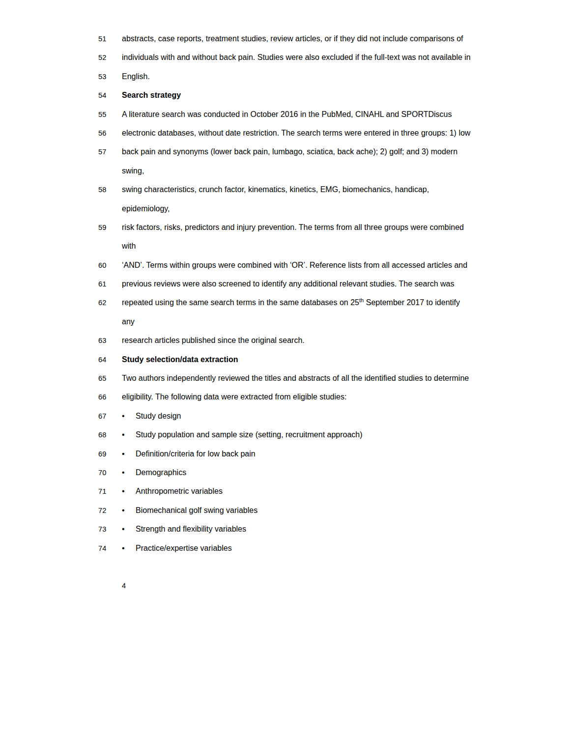51
abstracts, case reports, treatment studies, review articles, or if they did not include comparisons of
52
individuals with and without back pain. Studies were also excluded if the full-text was not available in
53
English.
54
Search strategy
55
A literature search was conducted in October 2016 in the PubMed, CINAHL and SPORTDiscus
56
electronic databases, without date restriction. The search terms were entered in three groups: 1) low
57
back pain and synonyms (lower back pain, lumbago, sciatica, back ache); 2) golf; and 3) modern swing,
58
swing characteristics, crunch factor, kinematics, kinetics, EMG, biomechanics, handicap, epidemiology,
59
risk factors, risks, predictors and injury prevention. The terms from all three groups were combined with
60
‘AND’. Terms within groups were combined with ‘OR’. Reference lists from all accessed articles and
61
previous reviews were also screened to identify any additional relevant studies. The search was
62
repeated using the same search terms in the same databases on 25th September 2017 to identify any
63
research articles published since the original search.
64
Study selection/data extraction
65
Two authors independently reviewed the titles and abstracts of all the identified studies to determine
66
eligibility. The following data were extracted from eligible studies:
67
•Study design
68
•Study population and sample size (setting, recruitment approach)
69
•Definition/criteria for low back pain
70
•Demographics
71
•Anthropometric variables
72
•Biomechanical golf swing variables
73
•Strength and flexibility variables
74
•Practice/expertise variables
4